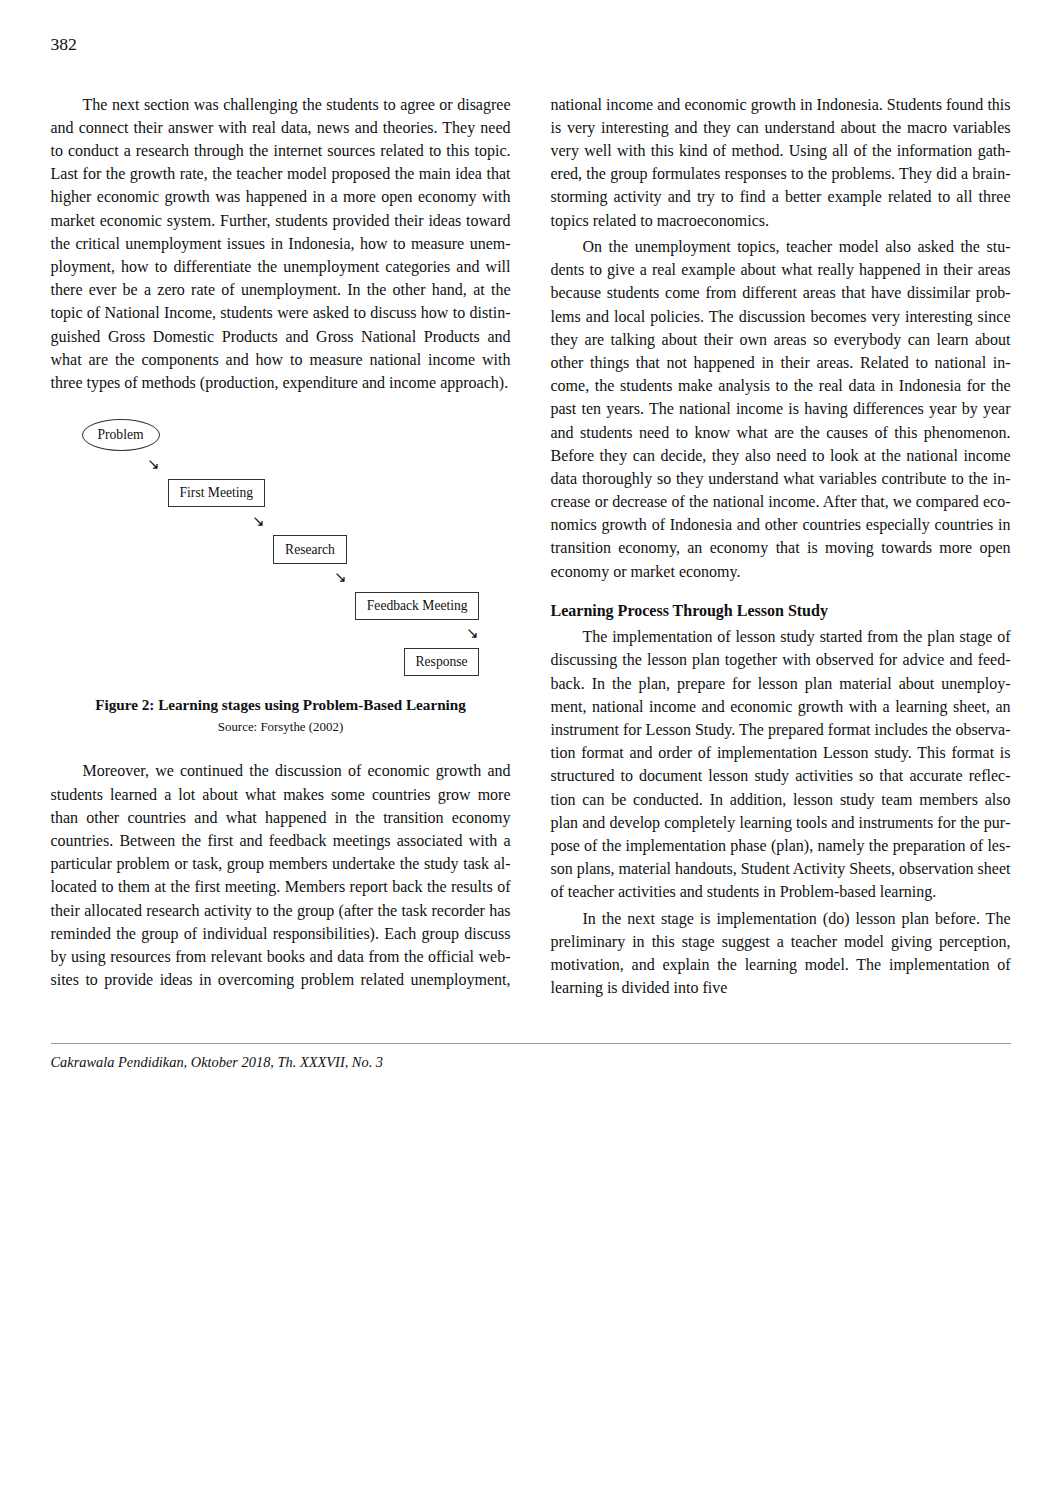382
The next section was challenging the students to agree or disagree and connect their answer with real data, news and theories. They need to conduct a research through the internet sources related to this topic. Last for the growth rate, the teacher model proposed the main idea that higher economic growth was happened in a more open economy with market economic system. Further, students provided their ideas toward the critical unemployment issues in Indonesia, how to measure unemployment, how to differentiate the unemployment categories and will there ever be a zero rate of unemployment. In the other hand, at the topic of National Income, students were asked to discuss how to distinguished Gross Domestic Products and Gross National Products and what are the components and how to measure national income with three types of methods (production, expenditure and income approach).
| Problem | | | |
| ↘ | | | |
| | First Meeting | | |
| | ↘ | | |
| | | Research | |
| | | ↘ | |
| | | | Feedback Meeting |
| | | | ↘ |
| | | | Response |
Figure 2: Learning stages using Problem-Based Learning Source: Forsythe (2002)
Moreover, we continued the discussion of economic growth and students learned a lot about what makes some countries grow more than other countries and what happened in the transition economy countries. Between the first and feedback meetings associated with a particular problem or task, group members undertake the study task allocated to them at the first meeting. Members report back the results of their allocated research activity to the group (after the task recorder has reminded the group of individual responsibilities). Each group discuss by using resources from relevant books and data from the official websites to provide ideas in overcoming problem related unemployment, national income and economic growth in Indonesia. Students found this is very interesting and they can understand about the macro variables very well with this kind of method. Using all of the information gathered, the group formulates responses to the problems. They did a brainstorming activity and try to find a better example related to all three topics related to macroeconomics.
On the unemployment topics, teacher model also asked the students to give a real example about what really happened in their areas because students come from different areas that have dissimilar problems and local policies. The discussion becomes very interesting since they are talking about their own areas so everybody can learn about other things that not happened in their areas. Related to national income, the students make analysis to the real data in Indonesia for the past ten years. The national income is having differences year by year and students need to know what are the causes of this phenomenon. Before they can decide, they also need to look at the national income data thoroughly so they understand what variables contribute to the increase or decrease of the national income. After that, we compared economics growth of Indonesia and other countries especially countries in transition economy, an economy that is moving towards more open economy or market economy.
Learning Process Through Lesson Study
The implementation of lesson study started from the plan stage of discussing the lesson plan together with observed for advice and feedback. In the plan, prepare for lesson plan material about unemployment, national income and economic growth with a learning sheet, an instrument for Lesson Study. The prepared format includes the observation format and order of implementation Lesson study. This format is structured to document lesson study activities so that accurate reflection can be conducted. In addition, lesson study team members also plan and develop completely learning tools and instruments for the purpose of the implementation phase (plan), namely the preparation of lesson plans, material handouts, Student Activity Sheets, observation sheet of teacher activities and students in Problem-based learning.
In the next stage is implementation (do) lesson plan before. The preliminary in this stage suggest a teacher model giving perception, motivation, and explain the learning model. The implementation of learning is divided into five
Cakrawala Pendidikan, Oktober 2018, Th. XXXVII, No. 3